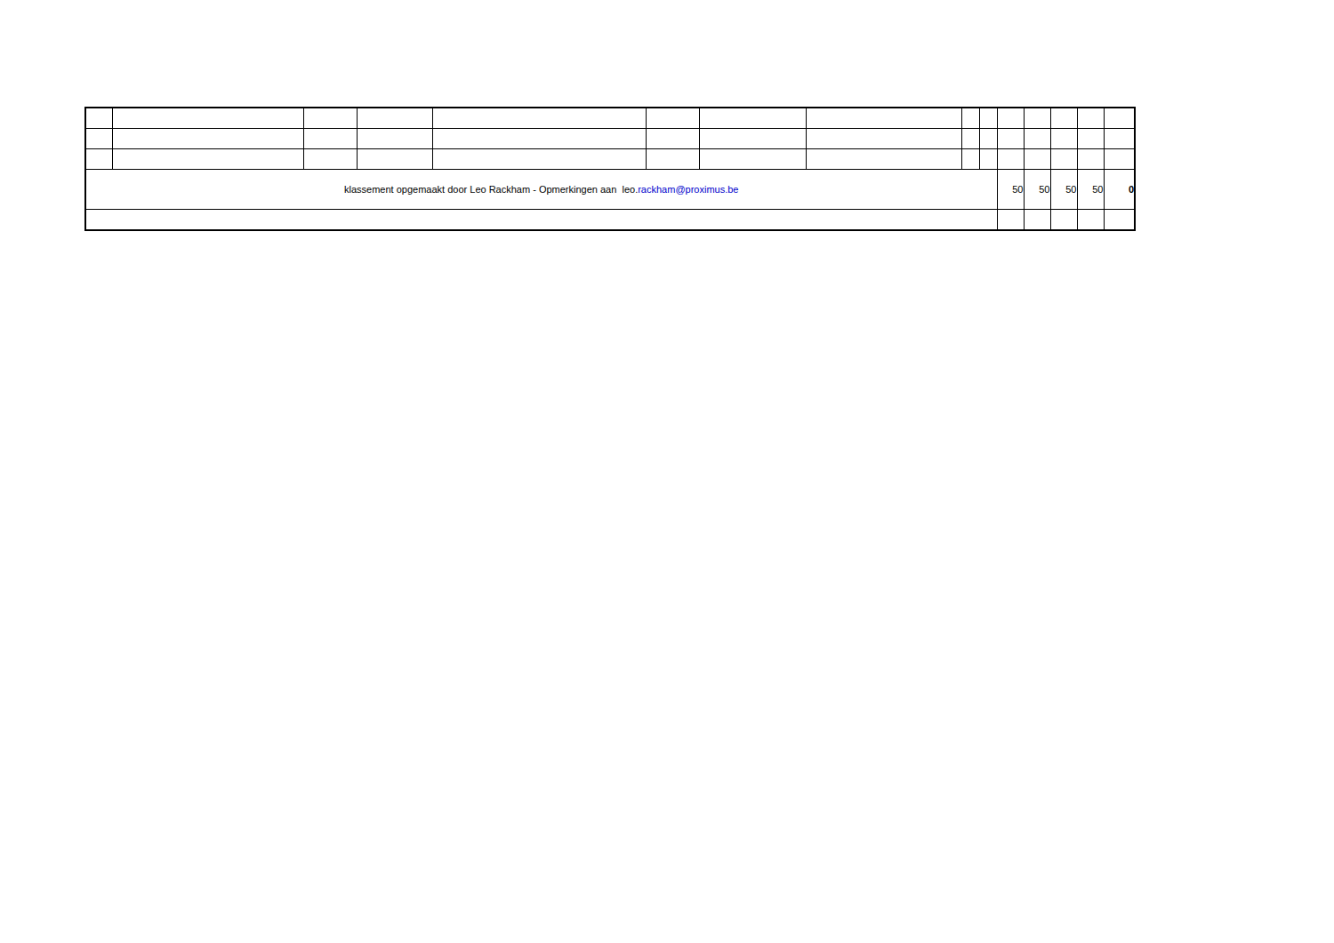| klassement opgemaakt door Leo Rackham - Opmerkingen aan leo. rackham@proximus.be | 50 | 50 | 50 | 50 | 0 |